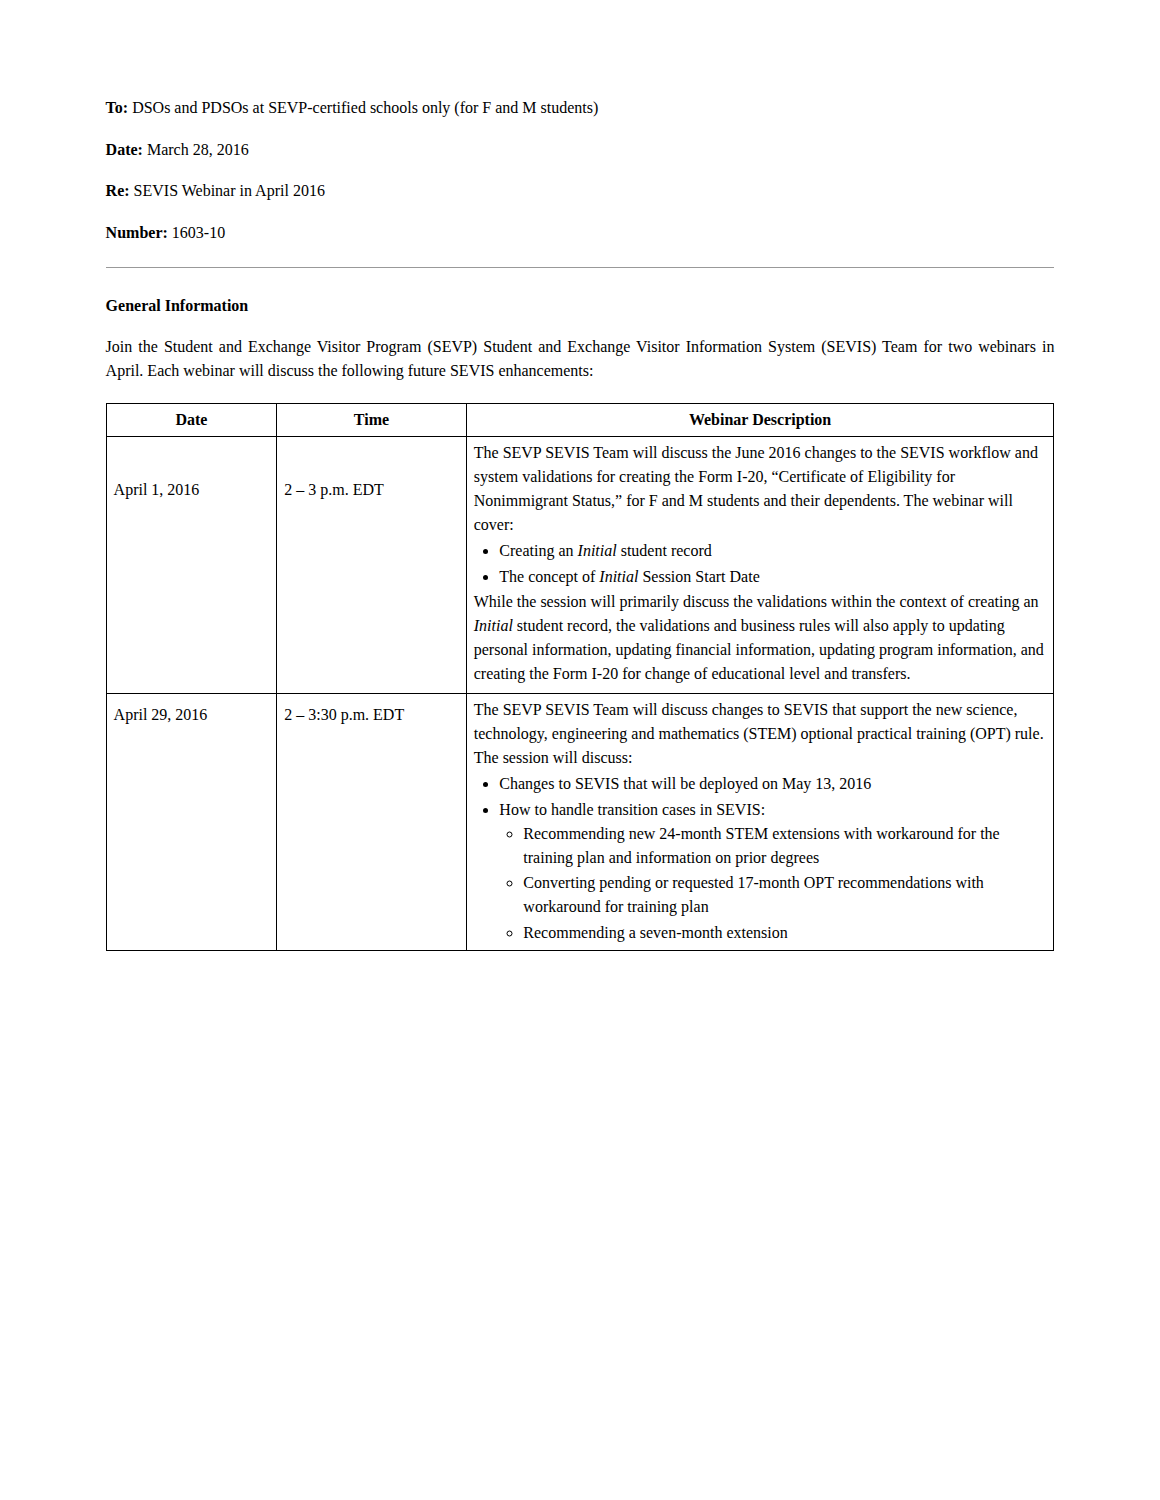To: DSOs and PDSOs at SEVP-certified schools only (for F and M students)
Date: March 28, 2016
Re: SEVIS Webinar in April 2016
Number: 1603-10
General Information
Join the Student and Exchange Visitor Program (SEVP) Student and Exchange Visitor Information System (SEVIS) Team for two webinars in April. Each webinar will discuss the following future SEVIS enhancements:
| Date | Time | Webinar Description |
| --- | --- | --- |
| April 1, 2016 | 2 – 3 p.m. EDT | The SEVP SEVIS Team will discuss the June 2016 changes to the SEVIS workflow and system validations for creating the Form I-20, “Certificate of Eligibility for Nonimmigrant Status,” for F and M students and their dependents. The webinar will cover: Creating an Initial student record The concept of Initial Session Start Date While the session will primarily discuss the validations within the context of creating an Initial student record, the validations and business rules will also apply to updating personal information, updating financial information, updating program information, and creating the Form I-20 for change of educational level and transfers. |
| April 29, 2016 | 2 – 3:30 p.m. EDT | The SEVP SEVIS Team will discuss changes to SEVIS that support the new science, technology, engineering and mathematics (STEM) optional practical training (OPT) rule. The session will discuss: Changes to SEVIS that will be deployed on May 13, 2016 How to handle transition cases in SEVIS: Recommending new 24-month STEM extensions with workaround for the training plan and information on prior degrees Converting pending or requested 17-month OPT recommendations with workaround for training plan Recommending a seven-month extension |